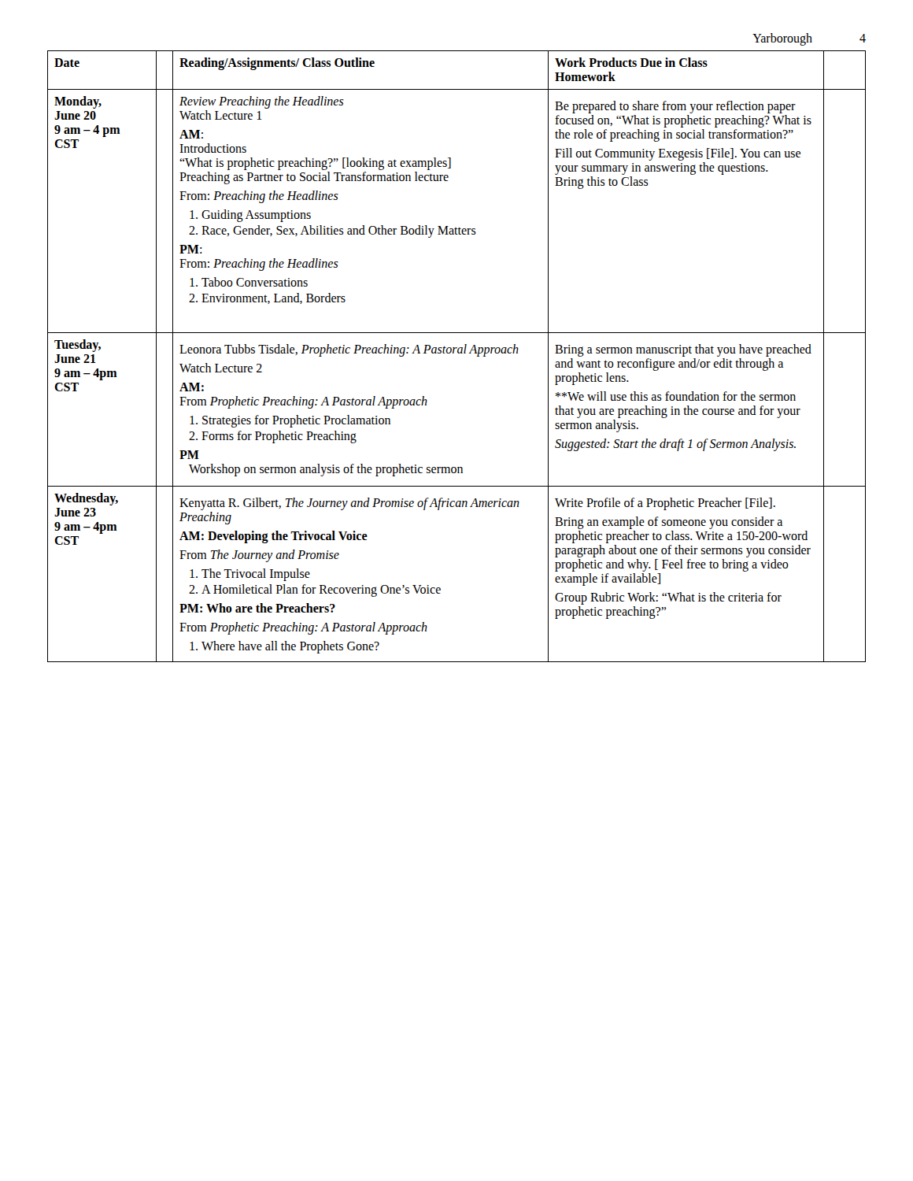Yarborough4
| Date | | Reading/Assignments/ Class Outline | Work Products Due in Class Homework | |
| --- | --- | --- | --- | --- |
| Monday, June 20 9 am – 4 pm CST | | Review Preaching the Headlines Watch Lecture 1 AM : Introductions “What is prophetic preaching?” [looking at examples] Preaching as Partner to Social Transformation lecture From: Preaching the Headlines Guiding Assumptions Race, Gender, Sex, Abilities and Other Bodily Matters PM : From: Preaching the Headlines Taboo Conversations Environment, Land, Borders | Be prepared to share from your reflection paper focused on, “What is prophetic preaching? What is the role of preaching in social transformation?” Fill out Community Exegesis [File]. You can use your summary in answering the questions. Bring this to Class | |
| Tuesday, June 21 9 am – 4pm CST | | Leonora Tubbs Tisdale, Prophetic Preaching: A Pastoral Approach Watch Lecture 2 AM: From Prophetic Preaching: A Pastoral Approach Strategies for Prophetic Proclamation Forms for Prophetic Preaching PM Workshop on sermon analysis of the prophetic sermon | Bring a sermon manuscript that you have preached and want to reconfigure and/or edit through a prophetic lens. **We will use this as foundation for the sermon that you are preaching in the course and for your sermon analysis. Suggested: Start the draft 1 of Sermon Analysis. | |
| Wednesday, June 23 9 am – 4pm CST | | Kenyatta R. Gilbert, The Journey and Promise of African American Preaching AM: Developing the Trivocal Voice From The Journey and Promise The Trivocal Impulse A Homiletical Plan for Recovering One’s Voice PM: Who are the Preachers? From Prophetic Preaching: A Pastoral Approach Where have all the Prophets Gone? | Write Profile of a Prophetic Preacher [File]. Bring an example of someone you consider a prophetic preacher to class. Write a 150-200-word paragraph about one of their sermons you consider prophetic and why. [ Feel free to bring a video example if available] Group Rubric Work: “What is the criteria for prophetic preaching?” | |